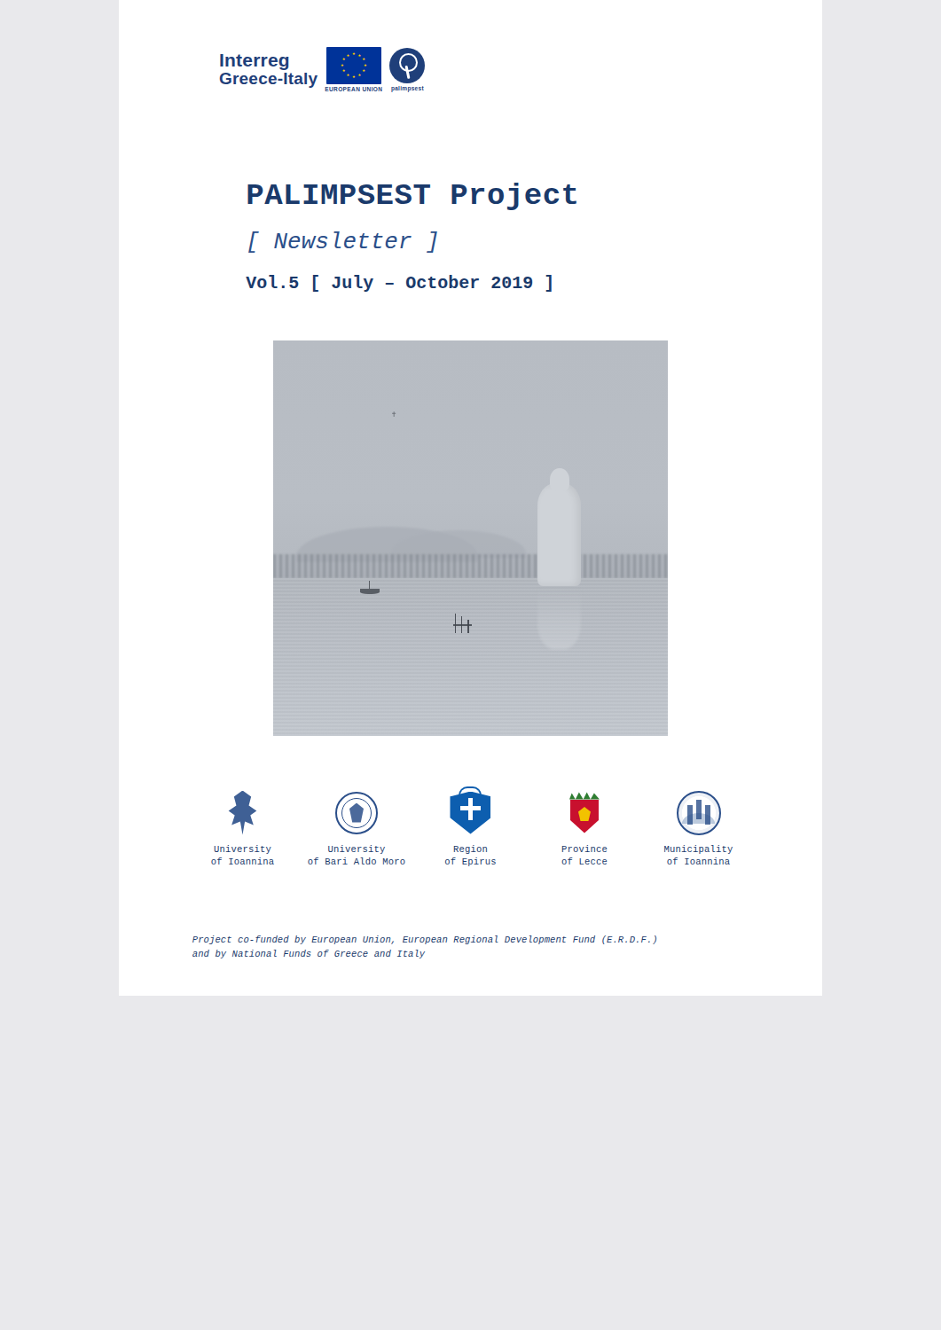Interreg
Greece-Italy
★ ★ ★ ★ ★ ★ ★ ★ ★ ★ ★ ★
EUROPEAN UNION
palimpsest
PALIMPSEST Project
[ Newsletter ]
Vol.5 [ July – October 2019 ]
✝
University
of Ioannina
University
of Bari Aldo Moro
Region
of Epirus
Province
of Lecce
Municipality
of Ioannina
Project co-funded by European Union, European Regional Development Fund (E.R.D.F.)
and by National Funds of Greece and Italy